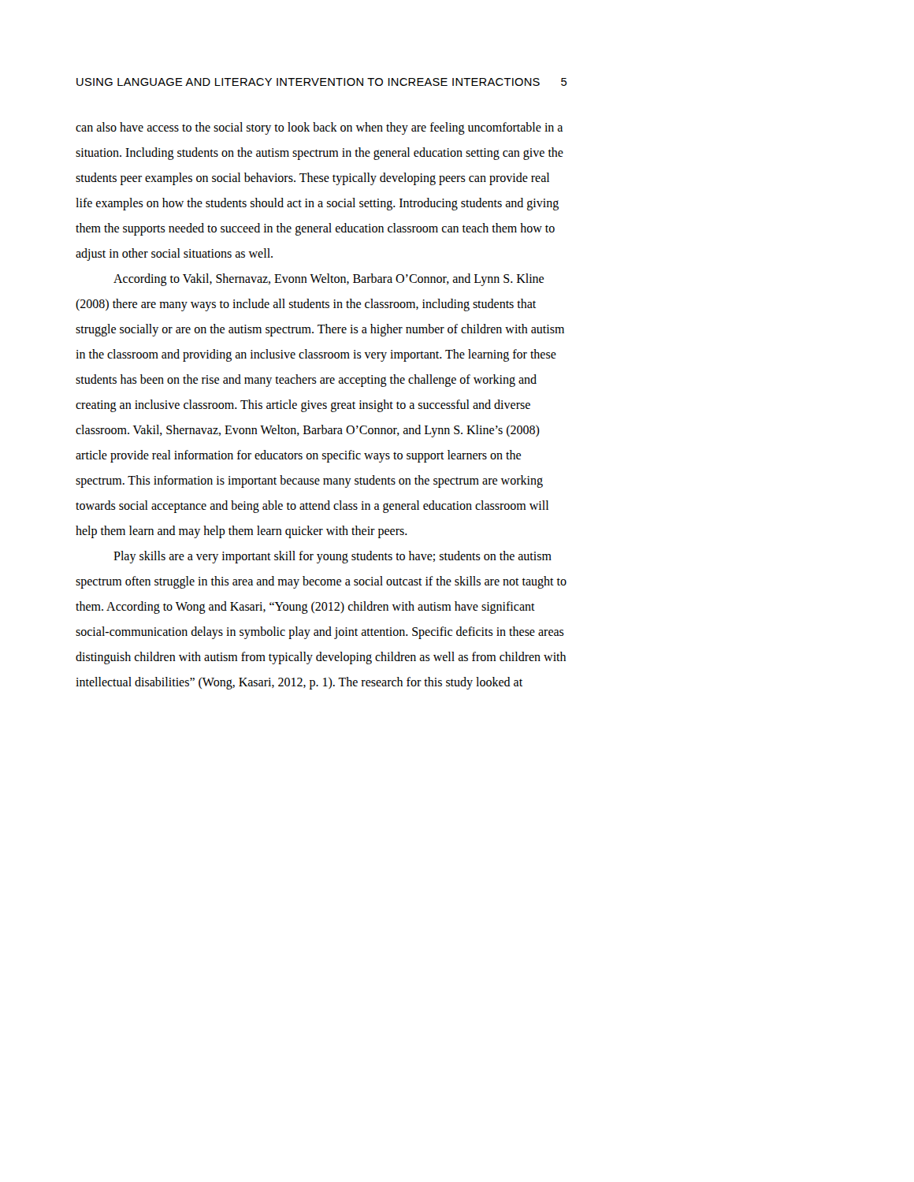Using Language and Literacy Intervention to Increase Interactions 5
can also have access to the social story to look back on when they are feeling uncomfortable in a situation. Including students on the autism spectrum in the general education setting can give the students peer examples on social behaviors. These typically developing peers can provide real life examples on how the students should act in a social setting. Introducing students and giving them the supports needed to succeed in the general education classroom can teach them how to adjust in other social situations as well.
According to Vakil, Shernavaz, Evonn Welton, Barbara O’Connor, and Lynn S. Kline (2008) there are many ways to include all students in the classroom, including students that struggle socially or are on the autism spectrum. There is a higher number of children with autism in the classroom and providing an inclusive classroom is very important. The learning for these students has been on the rise and many teachers are accepting the challenge of working and creating an inclusive classroom. This article gives great insight to a successful and diverse classroom. Vakil, Shernavaz, Evonn Welton, Barbara O’Connor, and Lynn S. Kline’s (2008) article provide real information for educators on specific ways to support learners on the spectrum. This information is important because many students on the spectrum are working towards social acceptance and being able to attend class in a general education classroom will help them learn and may help them learn quicker with their peers.
Play skills are a very important skill for young students to have; students on the autism spectrum often struggle in this area and may become a social outcast if the skills are not taught to them. According to Wong and Kasari, “Young (2012) children with autism have significant social-communication delays in symbolic play and joint attention. Specific deficits in these areas distinguish children with autism from typically developing children as well as from children with intellectual disabilities” (Wong, Kasari, 2012, p. 1). The research for this study looked at